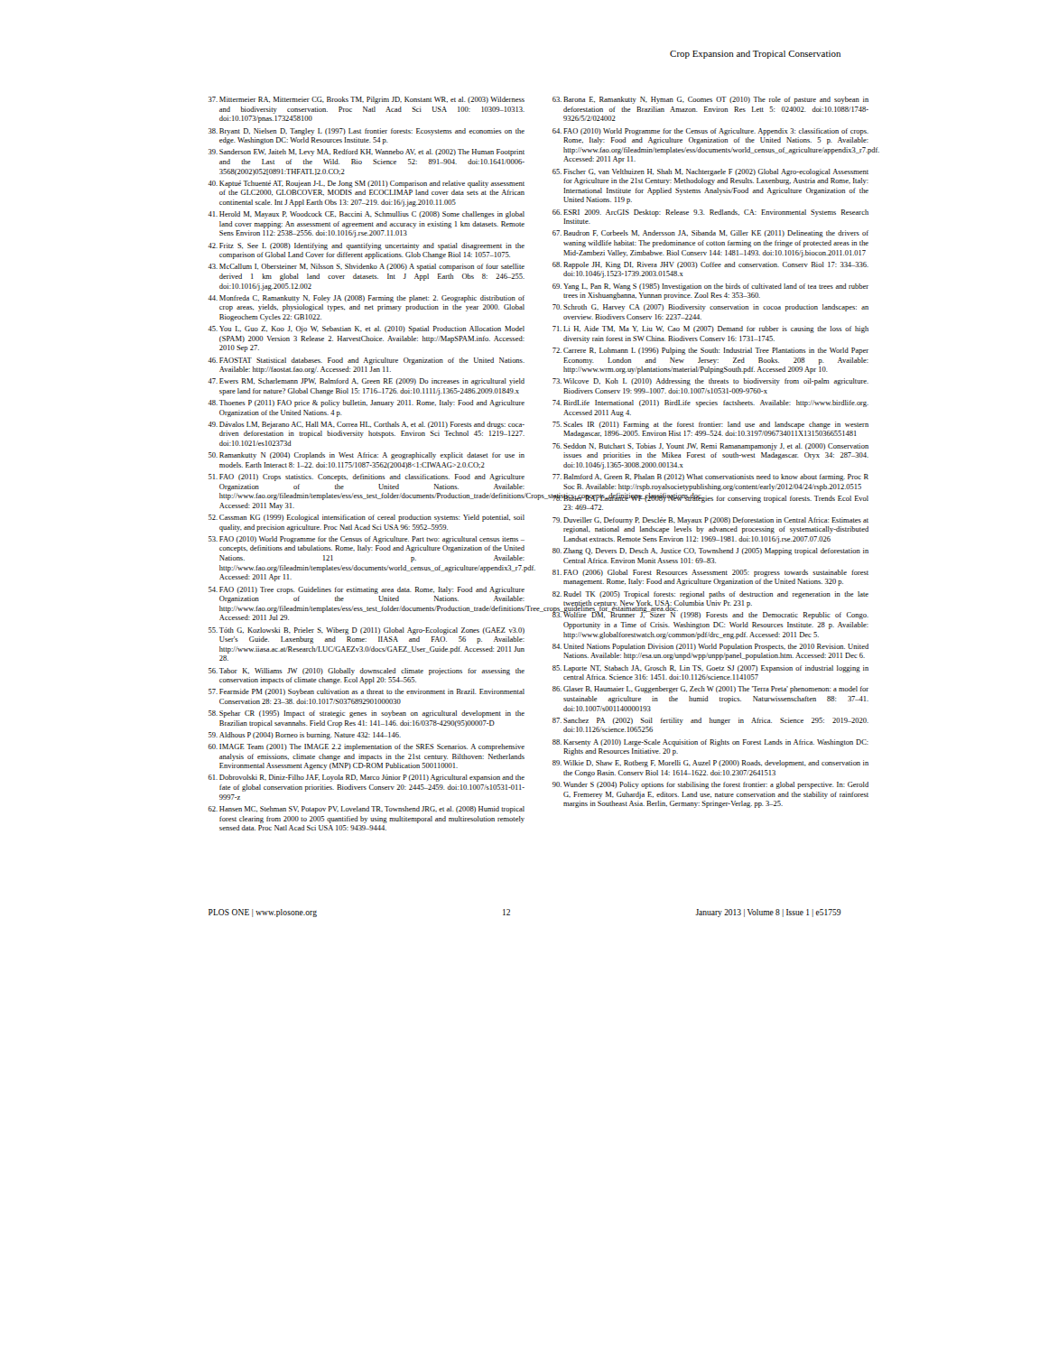Crop Expansion and Tropical Conservation
37. Mittermeier RA, Mittermeier CG, Brooks TM, Pilgrim JD, Konstant WR, et al. (2003) Wilderness and biodiversity conservation. Proc Natl Acad Sci USA 100: 10309–10313. doi:10.1073/pnas.1732458100
38. Bryant D, Nielsen D, Tangley L (1997) Last frontier forests: Ecosystems and economies on the edge. Washington DC: World Resources Institute. 54 p.
39. Sanderson EW, Jaiteh M, Levy MA, Redford KH, Wannebo AV, et al. (2002) The Human Footprint and the Last of the Wild. Bio Science 52: 891–904. doi:10.1641/0006-3568(2002)052[0891:THFATL]2.0.CO;2
40. Kaptué Tchuenté AT, Roujean J-L, De Jong SM (2011) Comparison and relative quality assessment of the GLC2000, GLOBCOVER, MODIS and ECOCLIMAP land cover data sets at the African continental scale. Int J Appl Earth Obs 13: 207–219. doi:16/j.jag.2010.11.005
41. Herold M, Mayaux P, Woodcock CE, Baccini A, Schmullius C (2008) Some challenges in global land cover mapping: An assessment of agreement and accuracy in existing 1 km datasets. Remote Sens Environ 112: 2538–2556. doi:10.1016/j.rse.2007.11.013
42. Fritz S, See L (2008) Identifying and quantifying uncertainty and spatial disagreement in the comparison of Global Land Cover for different applications. Glob Change Biol 14: 1057–1075.
43. McCallum I, Obersteiner M, Nilsson S, Shvidenko A (2006) A spatial comparison of four satellite derived 1 km global land cover datasets. Int J Appl Earth Obs 8: 246–255. doi:10.1016/j.jag.2005.12.002
44. Monfreda C, Ramankutty N, Foley JA (2008) Farming the planet: 2. Geographic distribution of crop areas, yields, physiological types, and net primary production in the year 2000. Global Biogeochem Cycles 22: GB1022.
45. You L, Guo Z, Koo J, Ojo W, Sebastian K, et al. (2010) Spatial Production Allocation Model (SPAM) 2000 Version 3 Release 2. HarvestChoice. Available: http://MapSPAM.info. Accessed: 2010 Sep 27.
46. FAOSTAT Statistical databases. Food and Agriculture Organization of the United Nations. Available: http://faostat.fao.org/. Accessed: 2011 Jan 11.
47. Ewers RM, Scharlemann JPW, Balmford A, Green RE (2009) Do increases in agricultural yield spare land for nature? Global Change Biol 15: 1716–1726. doi:10.1111/j.1365-2486.2009.01849.x
48. Thoenes P (2011) FAO price & policy bulletin, January 2011. Rome, Italy: Food and Agriculture Organization of the United Nations. 4 p.
49. Dávalos LM, Bejarano AC, Hall MA, Correa HL, Corthals A, et al. (2011) Forests and drugs: coca-driven deforestation in tropical biodiversity hotspots. Environ Sci Technol 45: 1219–1227. doi:10.1021/es102373d
50. Ramankutty N (2004) Croplands in West Africa: A geographically explicit dataset for use in models. Earth Interact 8: 1–22. doi:10.1175/1087-3562(2004)8<1:CIWAAG>2.0.CO;2
51. FAO (2011) Crops statistics. Concepts, definitions and classifications. Food and Agriculture Organization of the United Nations. Available: http://www.fao.org/fileadmin/templates/ess/ess_test_folder/documents/Production_trade/definitions/Crops_statistics_concepts_definitions_classifications.doc. Accessed: 2011 May 31.
52. Cassman KG (1999) Ecological intensification of cereal production systems: Yield potential, soil quality, and precision agriculture. Proc Natl Acad Sci USA 96: 5952–5959.
53. FAO (2010) World Programme for the Census of Agriculture. Part two: agricultural census items – concepts, definitions and tabulations. Rome, Italy: Food and Agriculture Organization of the United Nations. 121 p. Available: http://www.fao.org/fileadmin/templates/ess/documents/world_census_of_agriculture/appendix3_r7.pdf. Accessed: 2011 Apr 11.
54. FAO (2011) Tree crops. Guidelines for estimating area data. Rome, Italy: Food and Agriculture Organization of the United Nations. Available: http://www.fao.org/fileadmin/templates/ess/ess_test_folder/documents/Production_trade/definitions/Tree_crops_guidelines_for_estaimating_area.doc. Accessed: 2011 Jul 29.
55. Tóth G, Kozlowski B, Prieler S, Wiberg D (2011) Global Agro-Ecological Zones (GAEZ v3.0) User's Guide. Laxenburg and Rome: IIASA and FAO. 56 p. Available: http://www.iiasa.ac.at/Research/LUC/GAEZv3.0/docs/GAEZ_User_Guide.pdf. Accessed: 2011 Jun 28.
56. Tabor K, Williams JW (2010) Globally downscaled climate projections for assessing the conservation impacts of climate change. Ecol Appl 20: 554–565.
57. Fearnside PM (2001) Soybean cultivation as a threat to the environment in Brazil. Environmental Conservation 28: 23–38. doi:10.1017/S0376892901000030
58. Spehar CR (1995) Impact of strategic genes in soybean on agricultural development in the Brazilian tropical savannahs. Field Crop Res 41: 141–146. doi:16/0378-4290(95)00007-D
59. Aldhous P (2004) Borneo is burning. Nature 432: 144–146.
60. IMAGE Team (2001) The IMAGE 2.2 implementation of the SRES Scenarios. A comprehensive analysis of emissions, climate change and impacts in the 21st century. Bilthoven: Netherlands Environmental Assessment Agency (MNP) CD-ROM Publication 500110001.
61. Dobrovolski R, Diniz-Filho JAF, Loyola RD, Marco Júnior P (2011) Agricultural expansion and the fate of global conservation priorities. Biodivers Conserv 20: 2445–2459. doi:10.1007/s10531-011-9997-z
62. Hansen MC, Stehman SV, Potapov PV, Loveland TR, Townshend JRG, et al. (2008) Humid tropical forest clearing from 2000 to 2005 quantified by using multitemporal and multiresolution remotely sensed data. Proc Natl Acad Sci USA 105: 9439–9444.
63. Barona E, Ramankutty N, Hyman G, Coomes OT (2010) The role of pasture and soybean in deforestation of the Brazilian Amazon. Environ Res Lett 5: 024002. doi:10.1088/1748-9326/5/2/024002
64. FAO (2010) World Programme for the Census of Agriculture. Appendix 3: classification of crops. Rome, Italy: Food and Agriculture Organization of the United Nations. 5 p. Available: http://www.fao.org/fileadmin/templates/ess/documents/world_census_of_agriculture/appendix3_r7.pdf. Accessed: 2011 Apr 11.
65. Fischer G, van Velthuizen H, Shah M, Nachtergaele F (2002) Global Agro-ecological Assessment for Agriculture in the 21st Century: Methodology and Results. Laxenburg, Austria and Rome, Italy: International Institute for Applied Systems Analysis/Food and Agriculture Organization of the United Nations. 119 p.
66. ESRI 2009. ArcGIS Desktop: Release 9.3. Redlands, CA: Environmental Systems Research Institute.
67. Baudron F, Corbeels M, Andersson JA, Sibanda M, Giller KE (2011) Delineating the drivers of waning wildlife habitat: The predominance of cotton farming on the fringe of protected areas in the Mid-Zambezi Valley, Zimbabwe. Biol Conserv 144: 1481–1493. doi:10.1016/j.biocon.2011.01.017
68. Rappole JH, King DI, Rivera JHV (2003) Coffee and conservation. Conserv Biol 17: 334–336. doi:10.1046/j.1523-1739.2003.01548.x
69. Yang L, Pan R, Wang S (1985) Investigation on the birds of cultivated land of tea trees and rubber trees in Xishuangbanna, Yunnan province. Zool Res 4: 353–360.
70. Schroth G, Harvey CA (2007) Biodiversity conservation in cocoa production landscapes: an overview. Biodivers Conserv 16: 2237–2244.
71. Li H, Aide TM, Ma Y, Liu W, Cao M (2007) Demand for rubber is causing the loss of high diversity rain forest in SW China. Biodivers Conserv 16: 1731–1745.
72. Carrere R, Lohmann L (1996) Pulping the South: Industrial Tree Plantations in the World Paper Economy. London and New Jersey: Zed Books. 208 p. Available: http://www.wrm.org.uy/plantations/material/PulpingSouth.pdf. Accessed 2009 Apr 10.
73. Wilcove D, Koh L (2010) Addressing the threats to biodiversity from oil-palm agriculture. Biodivers Conserv 19: 999–1007. doi:10.1007/s10531-009-9760-x
74. BirdLife International (2011) BirdLife species factsheets. Available: http://www.birdlife.org. Accessed 2011 Aug 4.
75. Scales IR (2011) Farming at the forest frontier: land use and landscape change in western Madagascar, 1896–2005. Environ Hist 17: 499–524. doi:10.3197/096734011X13150366551481
76. Seddon N, Butchart S, Tobias J, Yount JW, Remi Ramanampamonjy J, et al. (2000) Conservation issues and priorities in the Mikea Forest of south-west Madagascar. Oryx 34: 287–304. doi:10.1046/j.1365-3008.2000.00134.x
77. Balmford A, Green R, Phalan B (2012) What conservationists need to know about farming. Proc R Soc B. Available: http://rspb.royalsocietypublishing.org/content/early/2012/04/24/rspb.2012.0515
78. Butler RA, Laurance WF (2008) New strategies for conserving tropical forests. Trends Ecol Evol 23: 469–472.
79. Duveiller G, Defourny P, Desclée B, Mayaux P (2008) Deforestation in Central Africa: Estimates at regional, national and landscape levels by advanced processing of systematically-distributed Landsat extracts. Remote Sens Environ 112: 1969–1981. doi:10.1016/j.rse.2007.07.026
80. Zhang Q, Devers D, Desch A, Justice CO, Townshend J (2005) Mapping tropical deforestation in Central Africa. Environ Monit Assess 101: 69–83.
81. FAO (2006) Global Forest Resources Assessment 2005: progress towards sustainable forest management. Rome, Italy: Food and Agriculture Organization of the United Nations. 320 p.
82. Rudel TK (2005) Tropical forests: regional paths of destruction and regeneration in the late twentieth century. New York, USA: Columbia Univ Pr. 231 p.
83. Wolfire DM, Brunner J, Sizer N (1998) Forests and the Democratic Republic of Congo. Opportunity in a Time of Crisis. Washington DC: World Resources Institute. 28 p. Available: http://www.globalforestwatch.org/common/pdf/drc_eng.pdf. Accessed: 2011 Dec 5.
84. United Nations Population Division (2011) World Population Prospects, the 2010 Revision. United Nations. Available: http://esa.un.org/unpd/wpp/unpp/panel_population.htm. Accessed: 2011 Dec 6.
85. Laporte NT, Stabach JA, Grosch R, Lin TS, Goetz SJ (2007) Expansion of industrial logging in central Africa. Science 316: 1451. doi:10.1126/science.1141057
86. Glaser B, Haumaier L, Guggenberger G, Zech W (2001) The 'Terra Preta' phenomenon: a model for sustainable agriculture in the humid tropics. Naturwissenschaften 88: 37–41. doi:10.1007/s001140000193
87. Sanchez PA (2002) Soil fertility and hunger in Africa. Science 295: 2019–2020. doi:10.1126/science.1065256
88. Karsenty A (2010) Large-Scale Acquisition of Rights on Forest Lands in Africa. Washington DC: Rights and Resources Initiative. 20 p.
89. Wilkie D, Shaw E, Rotberg F, Morelli G, Auzel P (2000) Roads, development, and conservation in the Congo Basin. Conserv Biol 14: 1614–1622. doi:10.2307/2641513
90. Wunder S (2004) Policy options for stabilising the forest frontier: a global perspective. In: Gerold G, Fremerey M, Guhardja E, editors. Land use, nature conservation and the stability of rainforest margins in Southeast Asia. Berlin, Germany: Springer-Verlag. pp. 3–25.
PLOS ONE | www.plosone.org
12
January 2013 | Volume 8 | Issue 1 | e51759